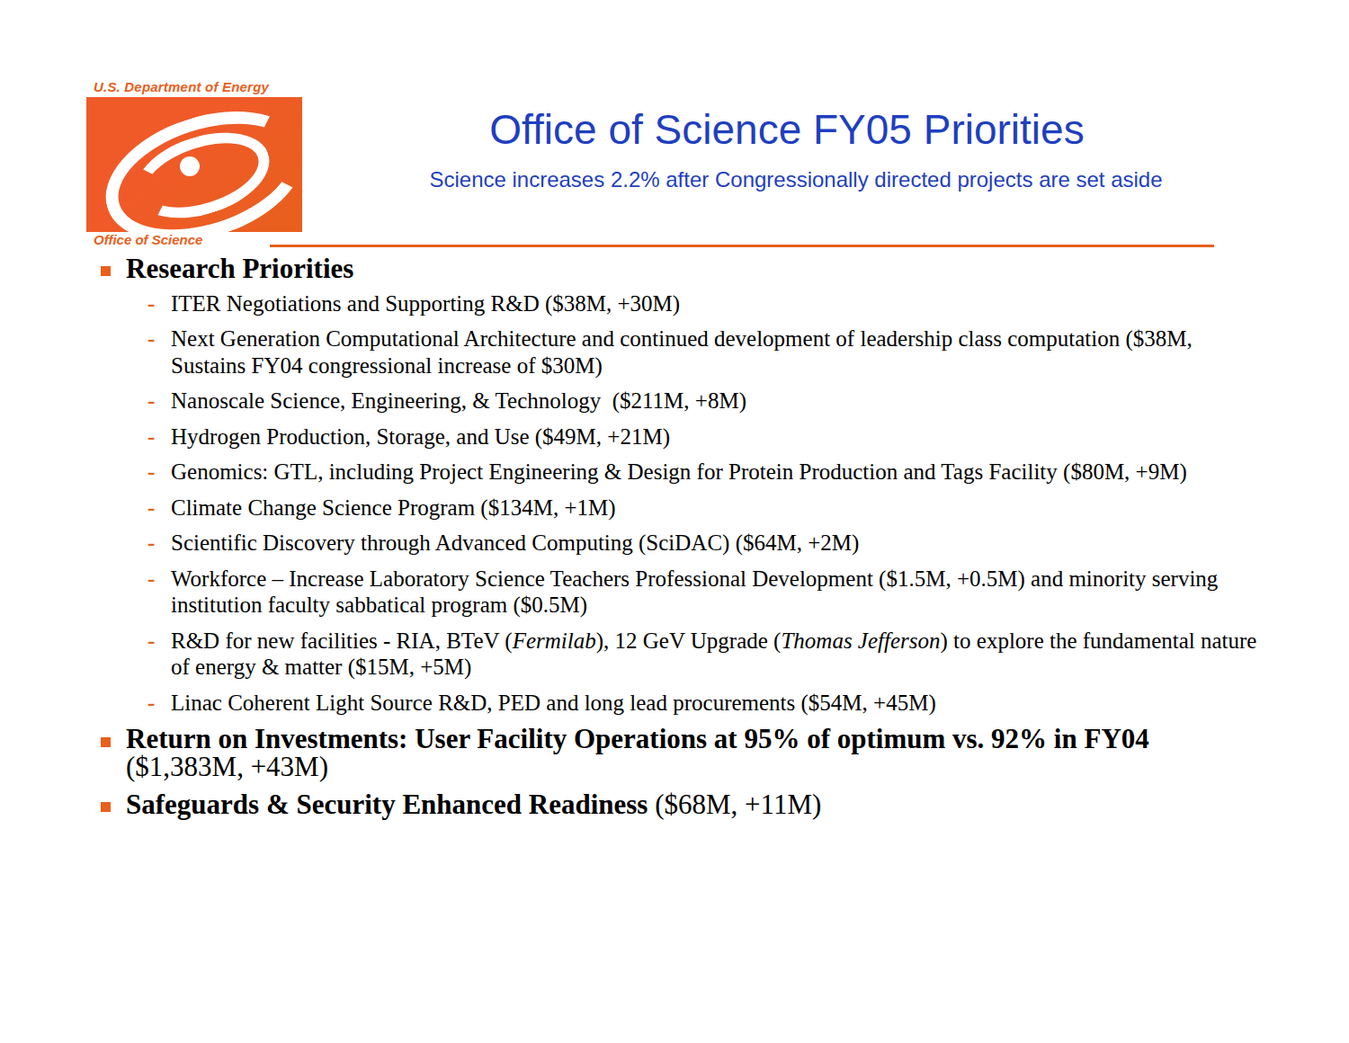U.S. Department of Energy
Office of Science
Office of Science FY05 Priorities
Science increases 2.2% after Congressionally directed projects are set aside
Research Priorities
ITER Negotiations and Supporting R&D ($38M, +30M)
Next Generation Computational Architecture and continued development of leadership class computation ($38M, Sustains FY04 congressional increase of $30M)
Nanoscale Science, Engineering, & Technology ($211M, +8M)
Hydrogen Production, Storage, and Use ($49M, +21M)
Genomics: GTL, including Project Engineering & Design for Protein Production and Tags Facility ($80M, +9M)
Climate Change Science Program ($134M, +1M)
Scientific Discovery through Advanced Computing (SciDAC) ($64M, +2M)
Workforce – Increase Laboratory Science Teachers Professional Development ($1.5M, +0.5M) and minority serving institution faculty sabbatical program ($0.5M)
R&D for new facilities - RIA, BTeV (Fermilab), 12 GeV Upgrade (Thomas Jefferson) to explore the fundamental nature of energy & matter ($15M, +5M)
Linac Coherent Light Source R&D, PED and long lead procurements ($54M, +45M)
Return on Investments: User Facility Operations at 95% of optimum vs. 92% in FY04 ($1,383M, +43M)
Safeguards & Security Enhanced Readiness ($68M, +11M)